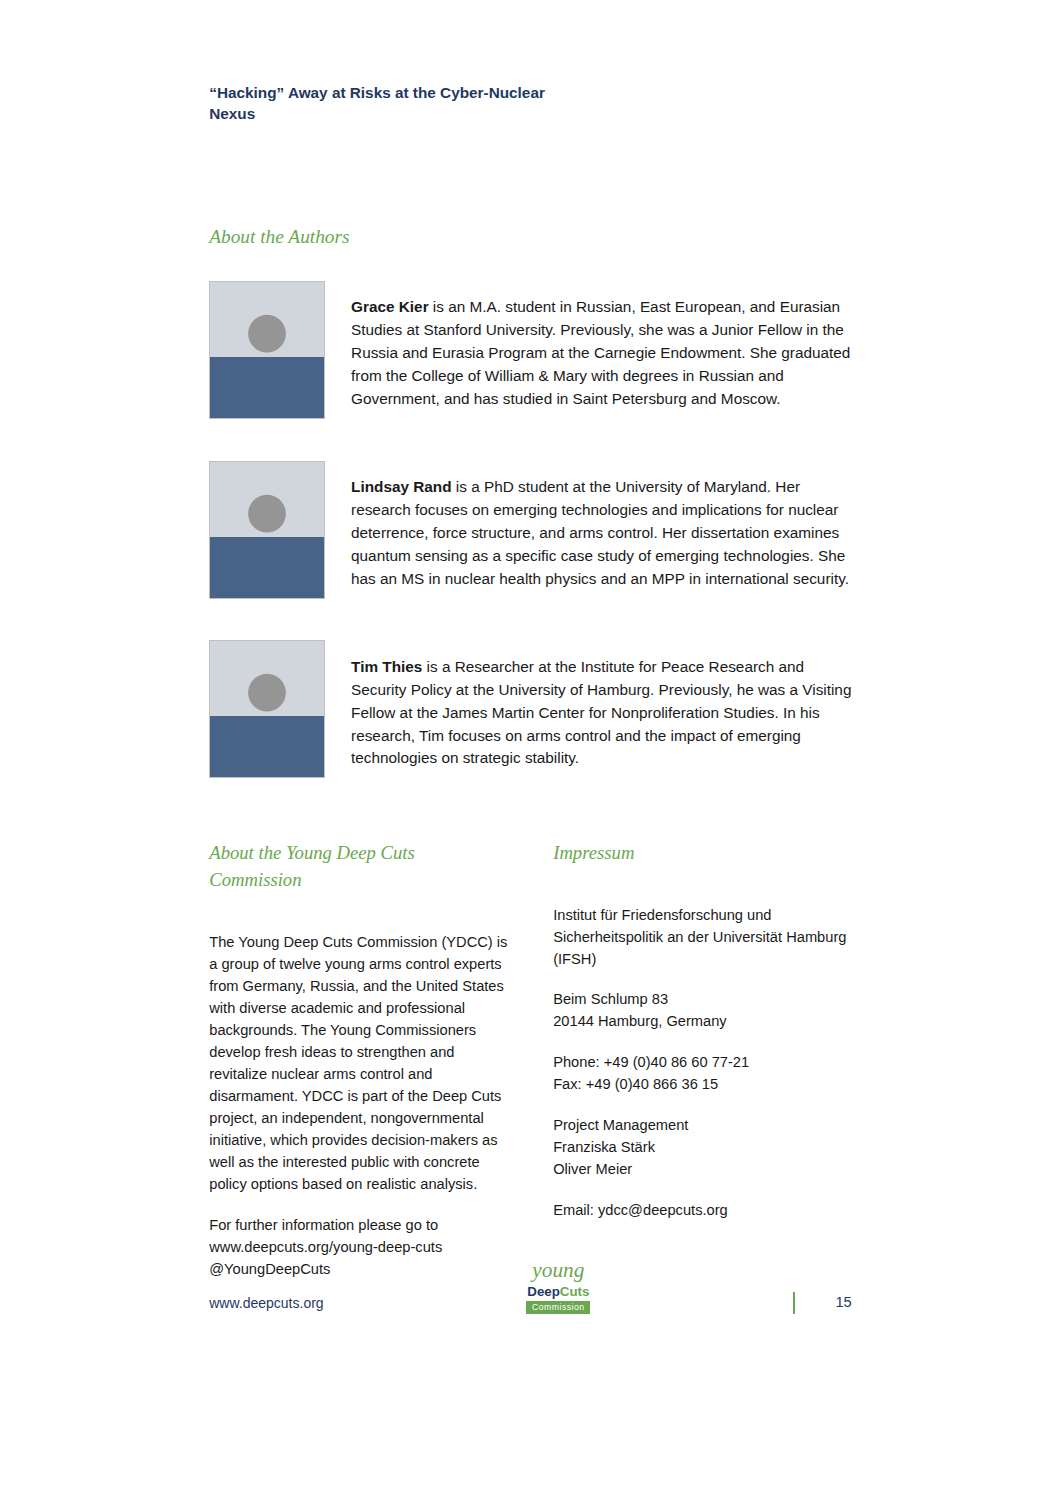“Hacking” Away at Risks at the Cyber-Nuclear
Nexus
About the Authors
Grace Kier is an M.A. student in Russian, East European, and Eurasian Studies at Stanford University. Previously, she was a Junior Fellow in the Russia and Eurasia Program at the Carnegie Endowment. She graduated from the College of William & Mary with degrees in Russian and Government, and has studied in Saint Petersburg and Moscow.
Lindsay Rand is a PhD student at the University of Maryland. Her research focuses on emerging technologies and implications for nuclear deterrence, force structure, and arms control. Her dissertation examines quantum sensing as a specific case study of emerging technologies. She has an MS in nuclear health physics and an MPP in international security.
Tim Thies is a Researcher at the Institute for Peace Research and Security Policy at the University of Hamburg. Previously, he was a Visiting Fellow at the James Martin Center for Nonproliferation Studies. In his research, Tim focuses on arms control and the impact of emerging technologies on strategic stability.
About the Young Deep Cuts Commission
The Young Deep Cuts Commission (YDCC) is a group of twelve young arms control experts from Germany, Russia, and the United States with diverse academic and professional backgrounds. The Young Commissioners develop fresh ideas to strengthen and revitalize nuclear arms control and disarmament. YDCC is part of the Deep Cuts project, an independent, nongovernmental initiative, which provides decision-makers as well as the interested public with concrete policy options based on realistic analysis.
For further information please go to
www.deepcuts.org/young-deep-cuts
@YoungDeepCuts
Impressum
Institut für Friedensforschung und Sicherheitspolitik an der Universität Hamburg (IFSH)
Beim Schlump 83
20144 Hamburg, Germany
Phone: +49 (0)40 86 60 77-21
Fax: +49 (0)40 866 36 15
Project Management
Franziska Stärk
Oliver Meier
Email: ydcc@deepcuts.org
www.deepcuts.org
young DeepCuts Commission
15